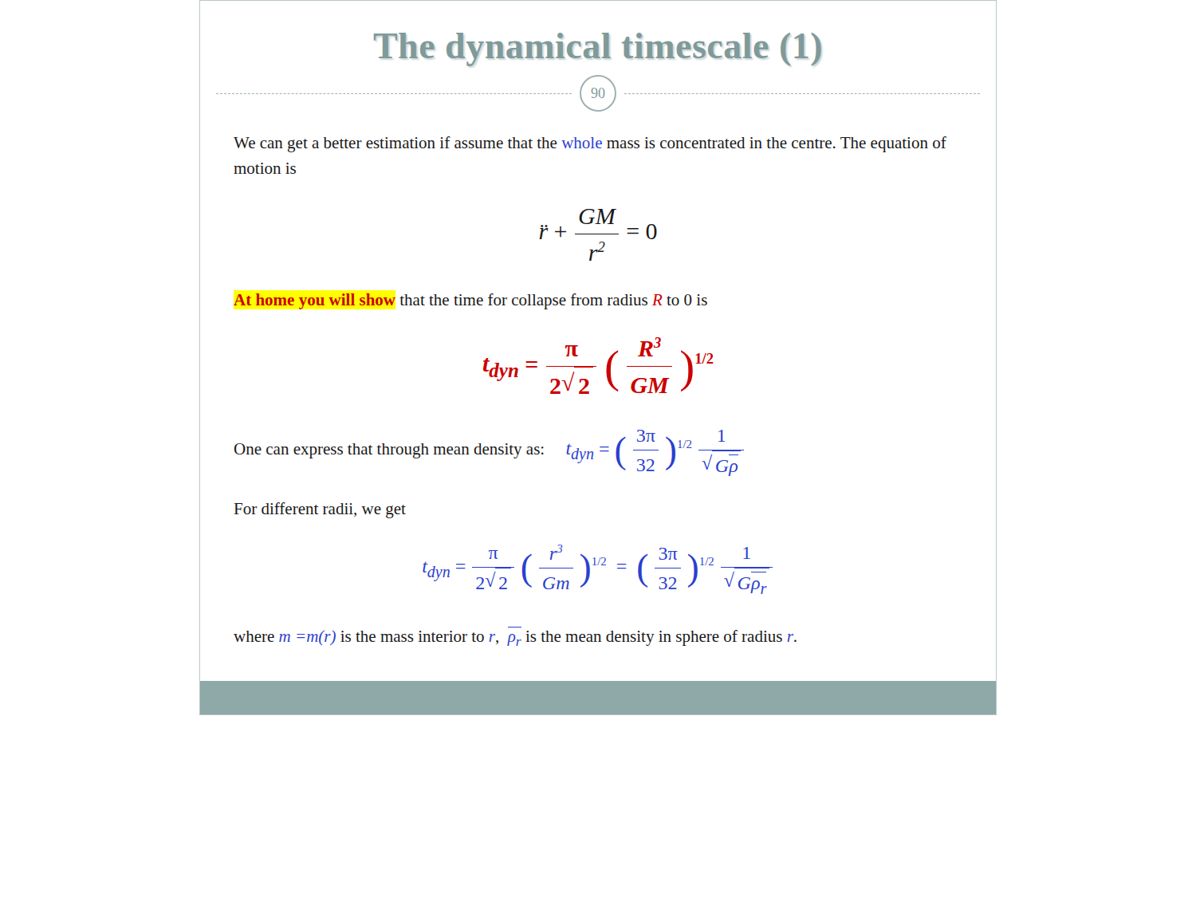The dynamical timescale (1)
90
We can get a better estimation if assume that the whole mass is concentrated in the centre. The equation of motion is
r̈ + GM r2 = 0
At home you will show that the time for collapse from radius R to 0 is
tdyn = π 22 ( R3 GM )1/2
One can express that through mean density as: tdyn = ( 3π 32 )1/2 1 Gρ
For different radii, we get
tdyn = π 22 ( r3 Gm )1/2 = ( 3π 32 )1/2 1 Gρr
where m =m(r) is the mass interior to r, ρr is the mean density in sphere of radius r.